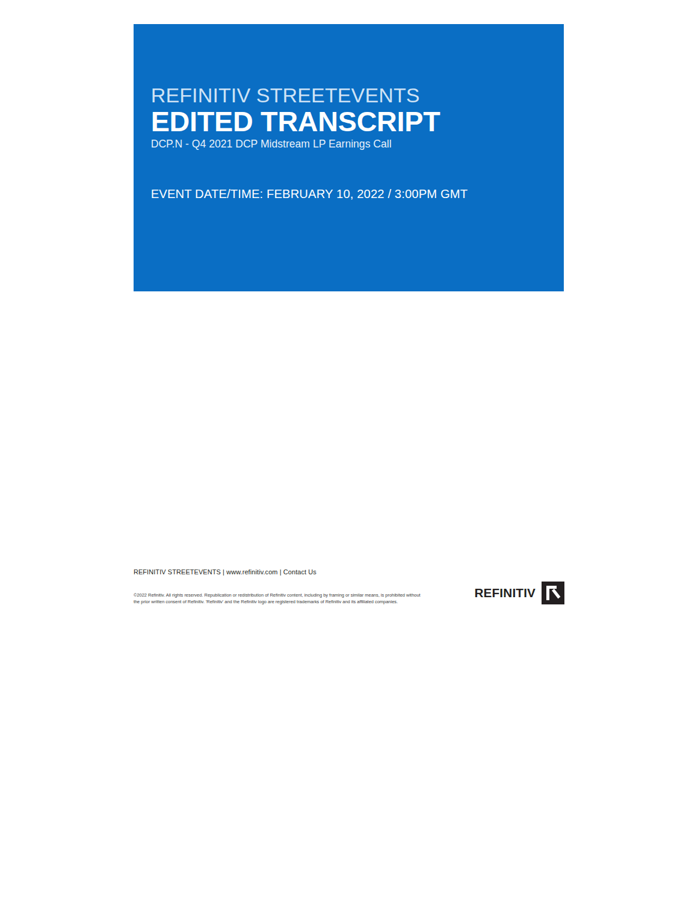REFINITIV STREETEVENTS
EDITED TRANSCRIPT
DCP.N - Q4 2021 DCP Midstream LP Earnings Call
EVENT DATE/TIME: FEBRUARY 10, 2022 / 3:00PM GMT
REFINITIV STREETEVENTS | www.refinitiv.com | Contact Us
©2022 Refinitiv. All rights reserved. Republication or redistribution of Refinitiv content, including by framing or similar means, is prohibited without the prior written consent of Refinitiv. 'Refinitiv' and the Refinitiv logo are registered trademarks of Refinitiv and its affiliated companies.
REFINITIV